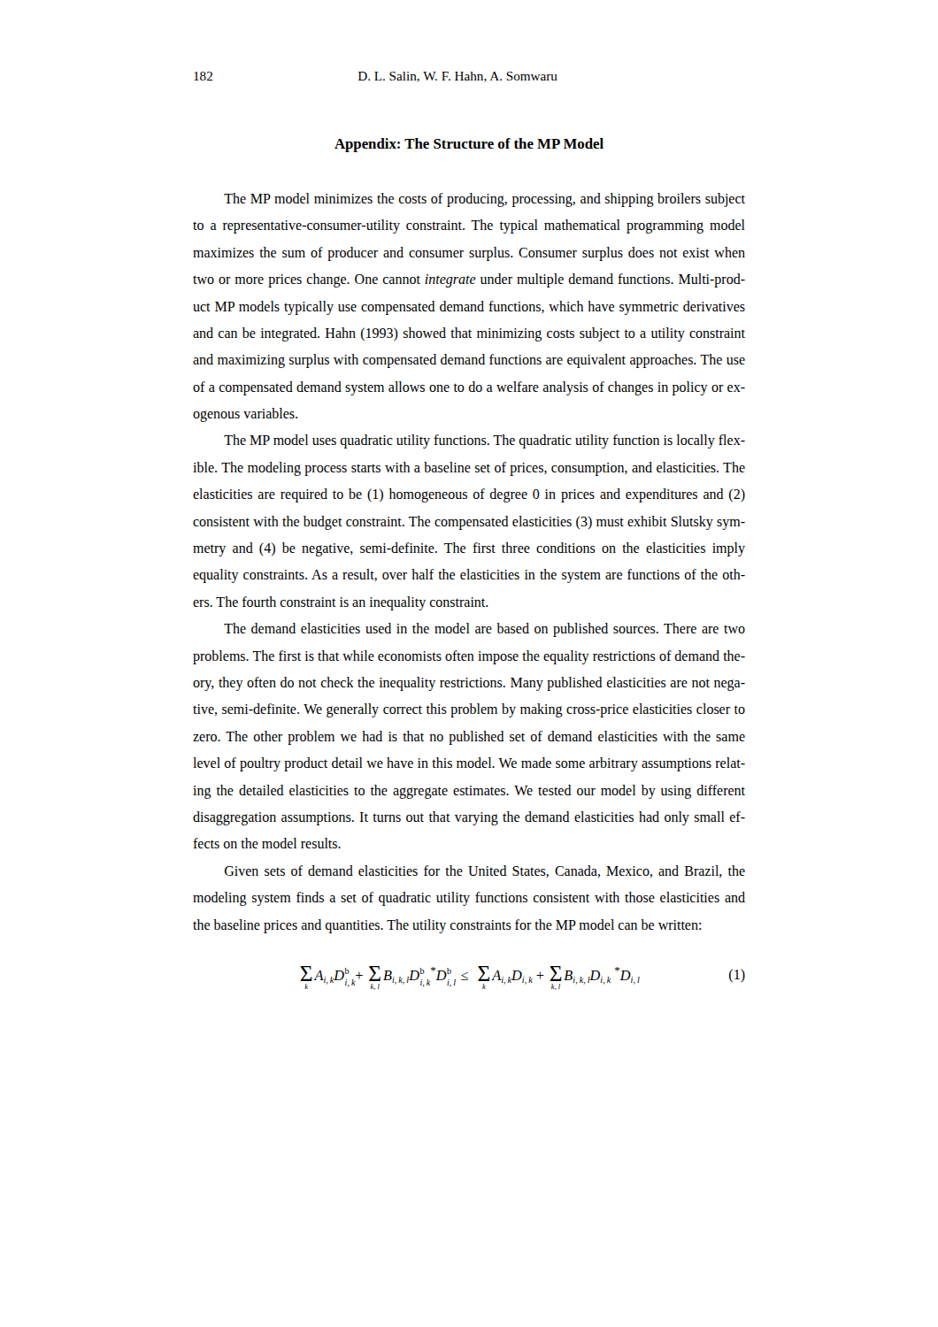182 D. L. Salin, W. F. Hahn, A. Somwaru
Appendix: The Structure of the MP Model
The MP model minimizes the costs of producing, processing, and shipping broilers subject to a representative-consumer-utility constraint. The typical mathematical programming model maximizes the sum of producer and consumer surplus. Consumer surplus does not exist when two or more prices change. One cannot integrate under multiple demand functions. Multi-product MP models typically use compensated demand functions, which have symmetric derivatives and can be integrated. Hahn (1993) showed that minimizing costs subject to a utility constraint and maximizing surplus with compensated demand functions are equivalent approaches. The use of a compensated demand system allows one to do a welfare analysis of changes in policy or exogenous variables.
The MP model uses quadratic utility functions. The quadratic utility function is locally flexible. The modeling process starts with a baseline set of prices, consumption, and elasticities. The elasticities are required to be (1) homogeneous of degree 0 in prices and expenditures and (2) consistent with the budget constraint. The compensated elasticities (3) must exhibit Slutsky symmetry and (4) be negative, semi-definite. The first three conditions on the elasticities imply equality constraints. As a result, over half the elasticities in the system are functions of the others. The fourth constraint is an inequality constraint.
The demand elasticities used in the model are based on published sources. There are two problems. The first is that while economists often impose the equality restrictions of demand theory, they often do not check the inequality restrictions. Many published elasticities are not negative, semi-definite. We generally correct this problem by making cross-price elasticities closer to zero. The other problem we had is that no published set of demand elasticities with the same level of poultry product detail we have in this model. We made some arbitrary assumptions relating the detailed elasticities to the aggregate estimates. We tested our model by using different disaggregation assumptions. It turns out that varying the demand elasticities had only small effects on the model results.
Given sets of demand elasticities for the United States, Canada, Mexico, and Brazil, the modeling system finds a set of quadratic utility functions consistent with those elasticities and the baseline prices and quantities. The utility constraints for the MP model can be written:
Σk Ai, kDbi, k + Σk, l Bi, k, lDbi, k *Dbi, l ≤ Σk Ai, kDi, k + Σk, l Bi, k, lDi, k *Di, l (1)